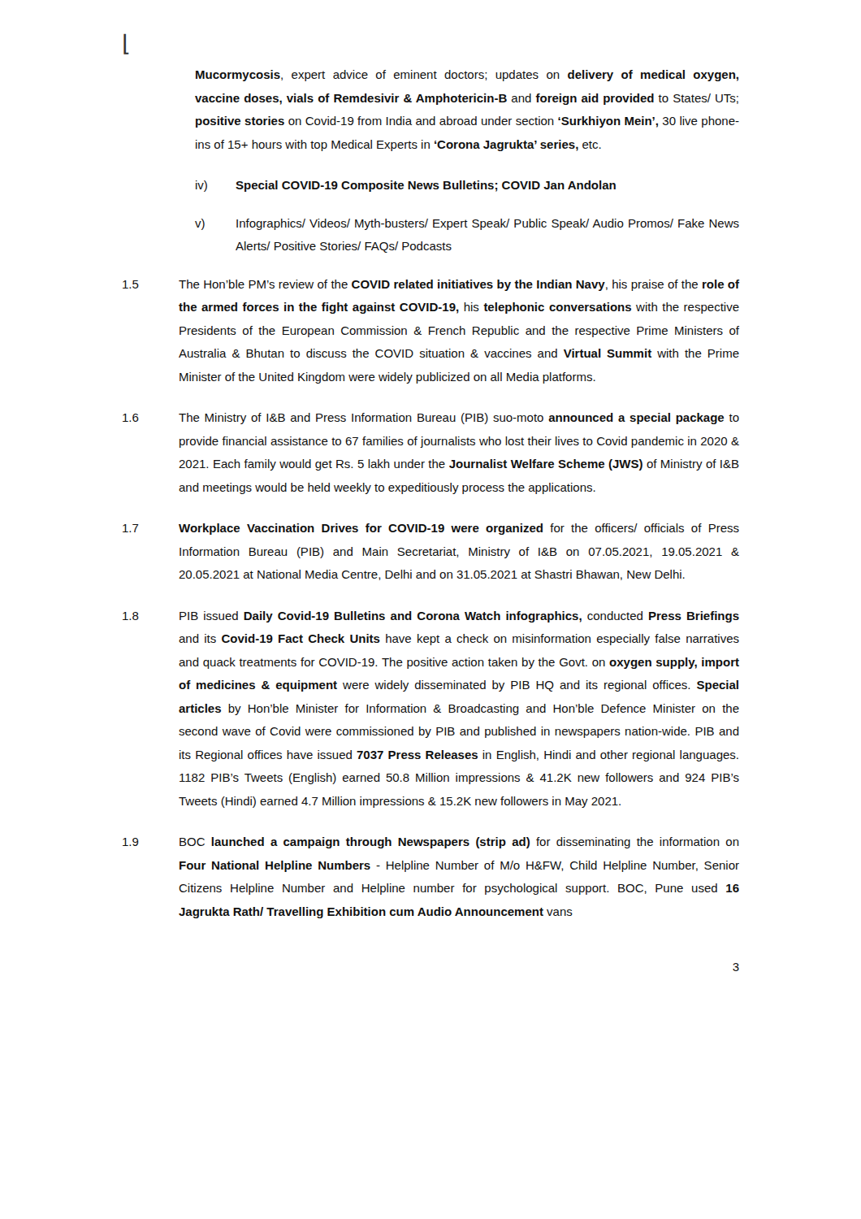⌊
Mucormycosis, expert advice of eminent doctors; updates on delivery of medical oxygen, vaccine doses, vials of Remdesivir & Amphotericin-B and foreign aid provided to States/ UTs; positive stories on Covid-19 from India and abroad under section ‘Surkhiyon Mein’, 30 live phone-ins of 15+ hours with top Medical Experts in ‘Corona Jagrukta’ series, etc.
iv)
Special COVID-19 Composite News Bulletins; COVID Jan Andolan
v)
Infographics/ Videos/ Myth-busters/ Expert Speak/ Public Speak/ Audio Promos/ Fake News Alerts/ Positive Stories/ FAQs/ Podcasts
1.5
The Hon’ble PM’s review of the COVID related initiatives by the Indian Navy, his praise of the role of the armed forces in the fight against COVID-19, his telephonic conversations with the respective Presidents of the European Commission & French Republic and the respective Prime Ministers of Australia & Bhutan to discuss the COVID situation & vaccines and Virtual Summit with the Prime Minister of the United Kingdom were widely publicized on all Media platforms.
1.6
The Ministry of I&B and Press Information Bureau (PIB) suo-moto announced a special package to provide financial assistance to 67 families of journalists who lost their lives to Covid pandemic in 2020 & 2021. Each family would get Rs. 5 lakh under the Journalist Welfare Scheme (JWS) of Ministry of I&B and meetings would be held weekly to expeditiously process the applications.
1.7
Workplace Vaccination Drives for COVID-19 were organized for the officers/ officials of Press Information Bureau (PIB) and Main Secretariat, Ministry of I&B on 07.05.2021, 19.05.2021 & 20.05.2021 at National Media Centre, Delhi and on 31.05.2021 at Shastri Bhawan, New Delhi.
1.8
PIB issued Daily Covid-19 Bulletins and Corona Watch infographics, conducted Press Briefings and its Covid-19 Fact Check Units have kept a check on misinformation especially false narratives and quack treatments for COVID-19. The positive action taken by the Govt. on oxygen supply, import of medicines & equipment were widely disseminated by PIB HQ and its regional offices. Special articles by Hon’ble Minister for Information & Broadcasting and Hon’ble Defence Minister on the second wave of Covid were commissioned by PIB and published in newspapers nation-wide. PIB and its Regional offices have issued 7037 Press Releases in English, Hindi and other regional languages. 1182 PIB’s Tweets (English) earned 50.8 Million impressions & 41.2K new followers and 924 PIB’s Tweets (Hindi) earned 4.7 Million impressions & 15.2K new followers in May 2021.
1.9
BOC launched a campaign through Newspapers (strip ad) for disseminating the information on Four National Helpline Numbers - Helpline Number of M/o H&FW, Child Helpline Number, Senior Citizens Helpline Number and Helpline number for psychological support. BOC, Pune used 16 Jagrukta Rath/ Travelling Exhibition cum Audio Announcement vans
3